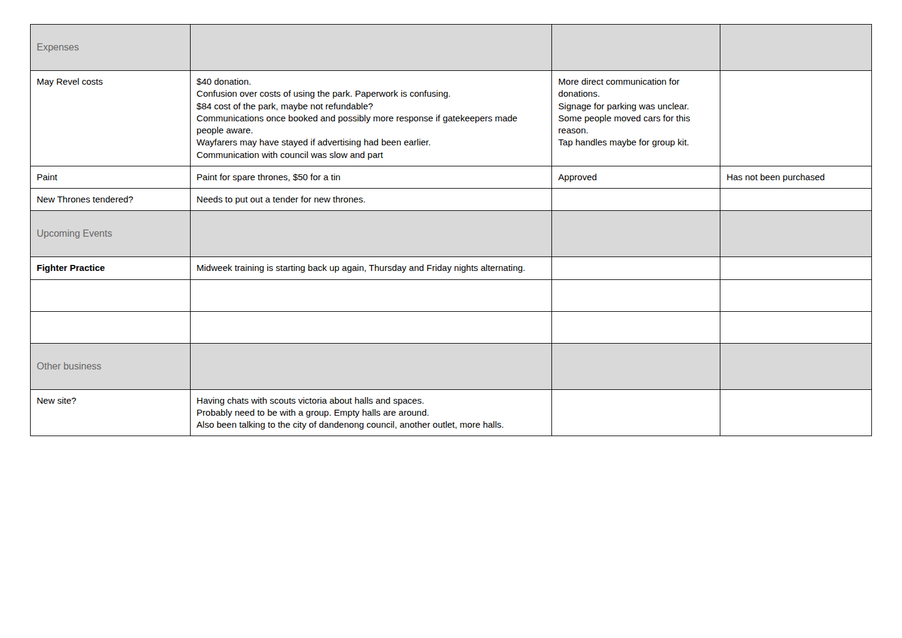| Expenses | | | |
| May Revel costs | $40 donation. Confusion over costs of using the park. Paperwork is confusing. $84 cost of the park, maybe not refundable? Communications once booked and possibly more response if gatekeepers made people aware. Wayfarers may have stayed if advertising had been earlier. Communication with council was slow and part | More direct communication for donations. Signage for parking was unclear. Some people moved cars for this reason. Tap handles maybe for group kit. | |
| Paint | Paint for spare thrones, $50 for a tin | Approved | Has not been purchased |
| New Thrones tendered? | Needs to put out a tender for new thrones. | | |
| Upcoming Events | | | |
| Fighter Practice | Midweek training is starting back up again, Thursday and Friday nights alternating. | | |
| Other business | | | |
| New site? | Having chats with scouts victoria about halls and spaces. Probably need to be with a group. Empty halls are around. Also been talking to the city of dandenong council, another outlet, more halls. | | |